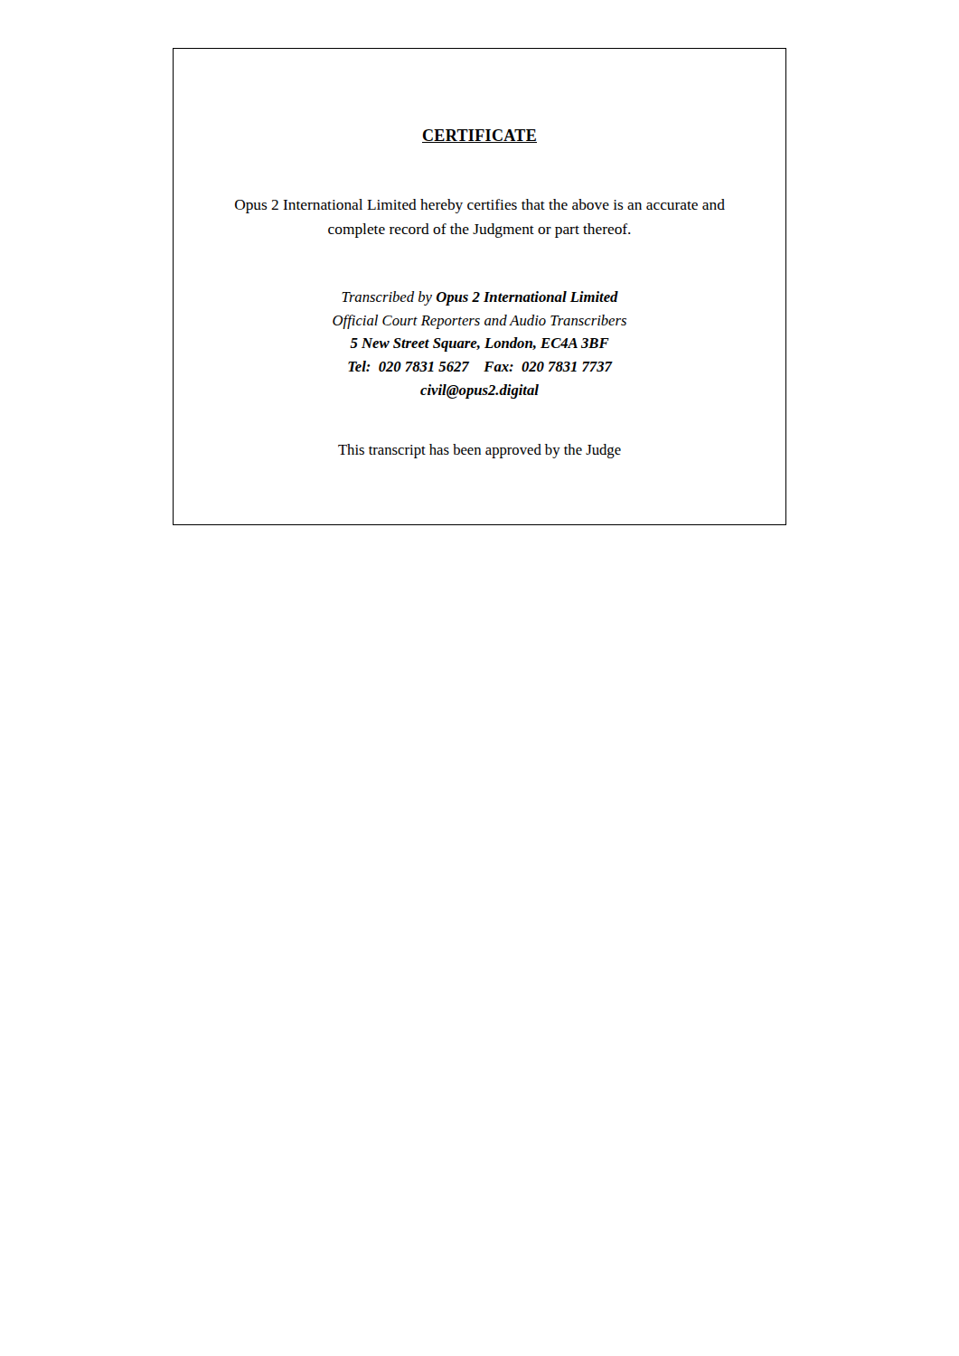CERTIFICATE
Opus 2 International Limited hereby certifies that the above is an accurate and complete record of the Judgment or part thereof.
Transcribed by Opus 2 International Limited Official Court Reporters and Audio Transcribers 5 New Street Square, London, EC4A 3BF Tel: 020 7831 5627 Fax: 020 7831 7737 civil@opus2.digital
This transcript has been approved by the Judge